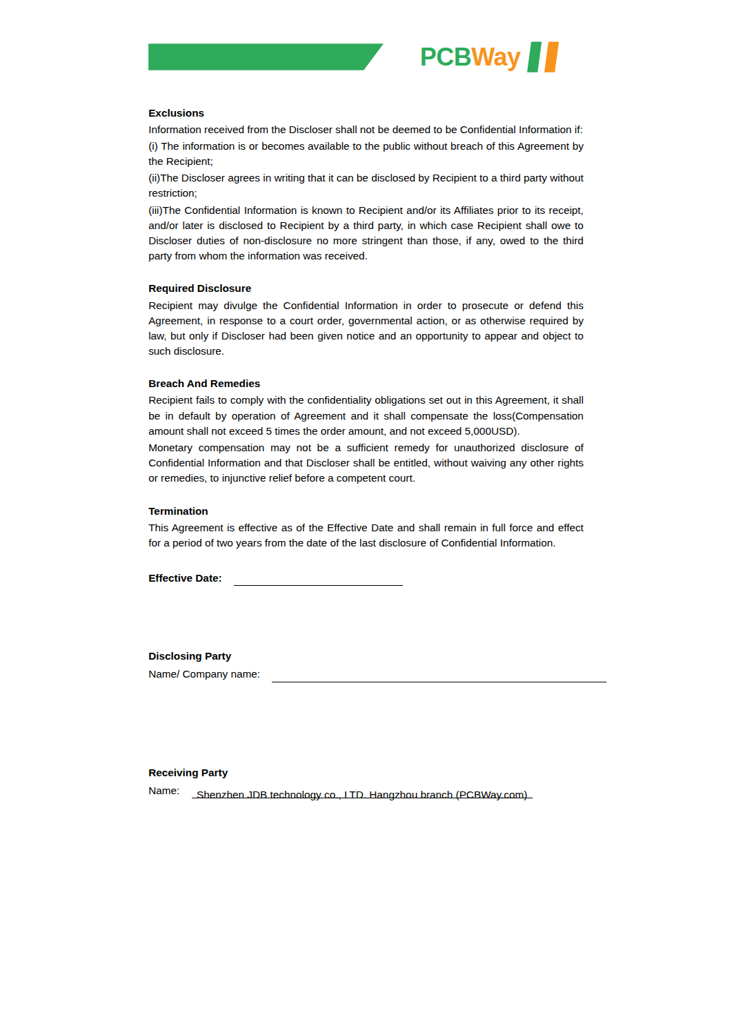PCB Way
Exclusions
Information received from the Discloser shall not be deemed to be Confidential Information if:
(i) The information is or becomes available to the public without breach of this Agreement by the Recipient;
(ii)The Discloser agrees in writing that it can be disclosed by Recipient to a third party without restriction;
(iii)The Confidential Information is known to Recipient and/or its Affiliates prior to its receipt, and/or later is disclosed to Recipient by a third party, in which case Recipient shall owe to Discloser duties of non-disclosure no more stringent than those, if any, owed to the third party from whom the information was received.
Required Disclosure
Recipient may divulge the Confidential Information in order to prosecute or defend this Agreement, in response to a court order, governmental action, or as otherwise required by law, but only if Discloser had been given notice and an opportunity to appear and object to such disclosure.
Breach And Remedies
Recipient fails to comply with the confidentiality obligations set out in this Agreement, it shall be in default by operation of Agreement and it shall compensate the loss(Compensation amount shall not exceed 5 times the order amount, and not exceed 5,000USD).
Monetary compensation may not be a sufficient remedy for unauthorized disclosure of Confidential Information and that Discloser shall be entitled, without waiving any other rights or remedies, to injunctive relief before a competent court.
Termination
This Agreement is effective as of the Effective Date and shall remain in full force and effect for a period of two years from the date of the last disclosure of Confidential Information.
Effective Date:
Disclosing Party
Name/ Company name:
Receiving Party
Name:Shenzhen JDB technology co., LTD. Hangzhou branch (PCBWay.com)